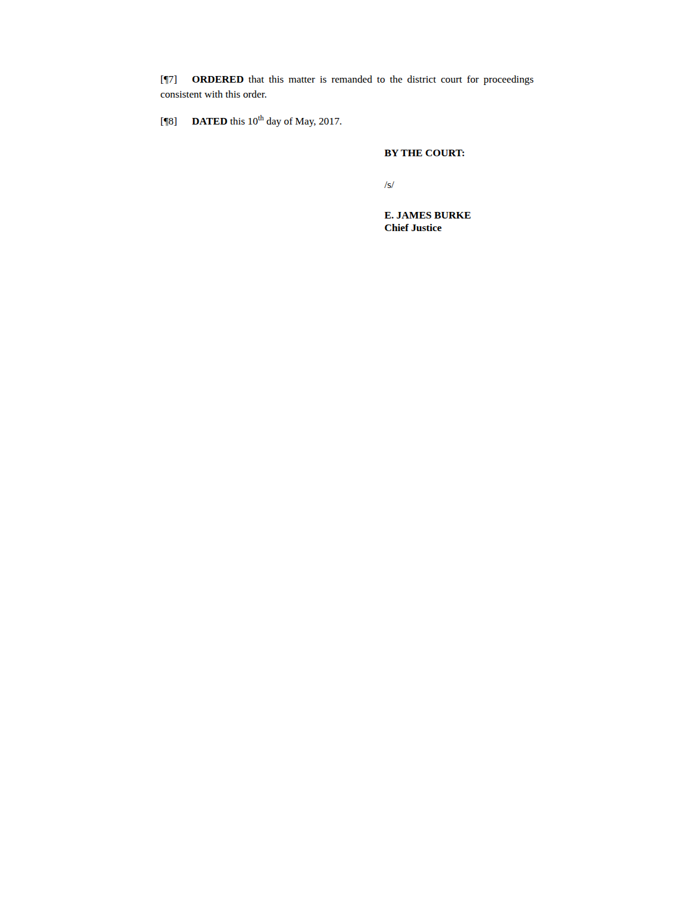[¶7] ORDERED that this matter is remanded to the district court for proceedings consistent with this order.
[¶8] DATED this 10th day of May, 2017.
BY THE COURT:
/s/
E. JAMES BURKE
Chief Justice